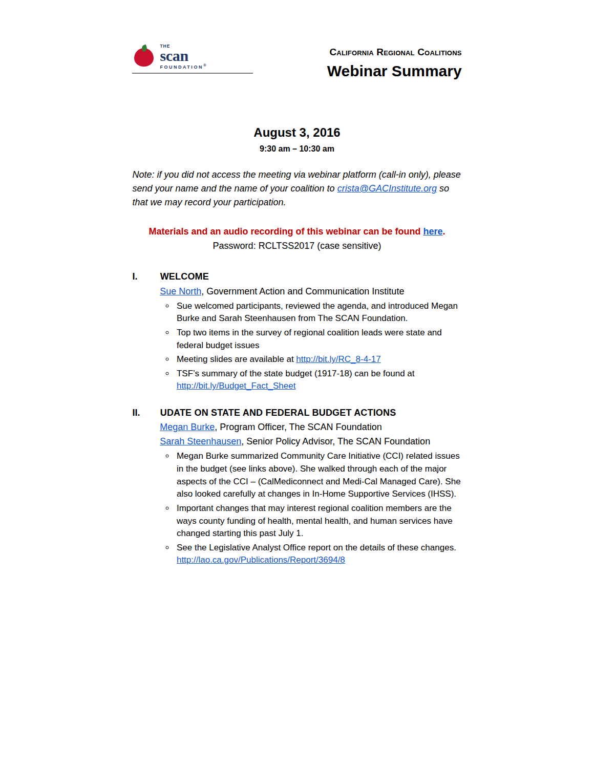The
scan
Foundation®
California Regional Coalitions
Webinar Summary
August 3, 2016
9:30 am – 10:30 am
Note: if you did not access the meeting via webinar platform (call-in only), please send your name and the name of your coalition to crista@GACInstitute.org so that we may record your participation.
Materials and an audio recording of this webinar can be found here.
Password: RCLTSS2017 (case sensitive)
I.
WELCOME
Sue North, Government Action and Communication Institute
Sue welcomed participants, reviewed the agenda, and introduced Megan Burke and Sarah Steenhausen from The SCAN Foundation.
Top two items in the survey of regional coalition leads were state and federal budget issues
Meeting slides are available at http://bit.ly/RC_8-4-17
TSF’s summary of the state budget (1917-18) can be found at http://bit.ly/Budget_Fact_Sheet
II.
UDATE ON STATE AND FEDERAL BUDGET ACTIONS
Megan Burke, Program Officer, The SCAN Foundation
Sarah Steenhausen, Senior Policy Advisor, The SCAN Foundation
Megan Burke summarized Community Care Initiative (CCI) related issues in the budget (see links above). She walked through each of the major aspects of the CCI – (CalMediconnect and Medi-Cal Managed Care). She also looked carefully at changes in In-Home Supportive Services (IHSS).
Important changes that may interest regional coalition members are the ways county funding of health, mental health, and human services have changed starting this past July 1.
See the Legislative Analyst Office report on the details of these changes. http://lao.ca.gov/Publications/Report/3694/8